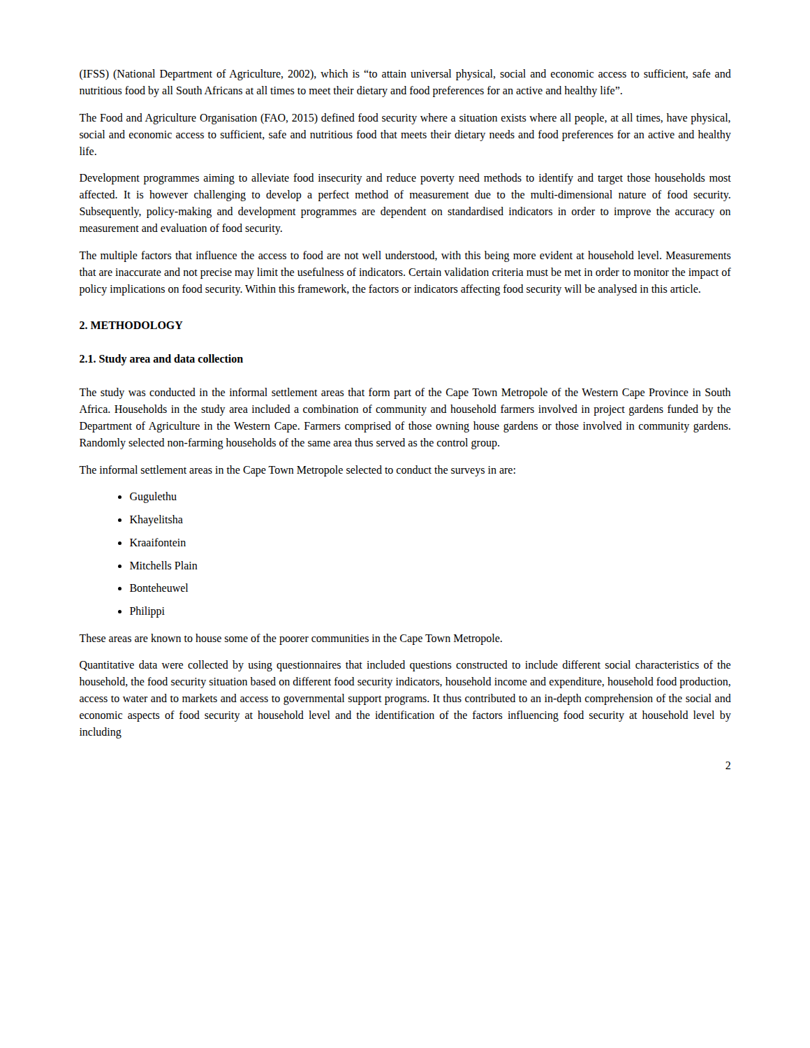(IFSS) (National Department of Agriculture, 2002), which is “to attain universal physical, social and economic access to sufficient, safe and nutritious food by all South Africans at all times to meet their dietary and food preferences for an active and healthy life”.
The Food and Agriculture Organisation (FAO, 2015) defined food security where a situation exists where all people, at all times, have physical, social and economic access to sufficient, safe and nutritious food that meets their dietary needs and food preferences for an active and healthy life.
Development programmes aiming to alleviate food insecurity and reduce poverty need methods to identify and target those households most affected. It is however challenging to develop a perfect method of measurement due to the multi-dimensional nature of food security. Subsequently, policy-making and development programmes are dependent on standardised indicators in order to improve the accuracy on measurement and evaluation of food security.
The multiple factors that influence the access to food are not well understood, with this being more evident at household level. Measurements that are inaccurate and not precise may limit the usefulness of indicators. Certain validation criteria must be met in order to monitor the impact of policy implications on food security. Within this framework, the factors or indicators affecting food security will be analysed in this article.
2. METHODOLOGY
2.1. Study area and data collection
The study was conducted in the informal settlement areas that form part of the Cape Town Metropole of the Western Cape Province in South Africa. Households in the study area included a combination of community and household farmers involved in project gardens funded by the Department of Agriculture in the Western Cape. Farmers comprised of those owning house gardens or those involved in community gardens. Randomly selected non-farming households of the same area thus served as the control group.
The informal settlement areas in the Cape Town Metropole selected to conduct the surveys in are:
Gugulethu
Khayelitsha
Kraaifontein
Mitchells Plain
Bonteheuwel
Philippi
These areas are known to house some of the poorer communities in the Cape Town Metropole.
Quantitative data were collected by using questionnaires that included questions constructed to include different social characteristics of the household, the food security situation based on different food security indicators, household income and expenditure, household food production, access to water and to markets and access to governmental support programs. It thus contributed to an in-depth comprehension of the social and economic aspects of food security at household level and the identification of the factors influencing food security at household level by including
2